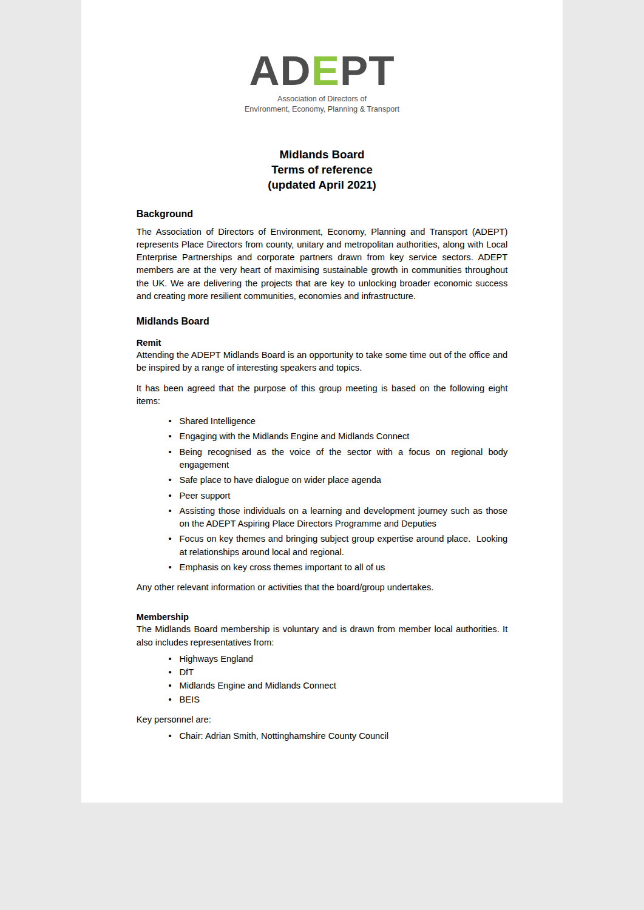ADEPT
Association of Directors of
Environment, Economy, Planning & Transport
Midlands Board
Terms of reference
(updated April 2021)
Background
The Association of Directors of Environment, Economy, Planning and Transport (ADEPT) represents Place Directors from county, unitary and metropolitan authorities, along with Local Enterprise Partnerships and corporate partners drawn from key service sectors. ADEPT members are at the very heart of maximising sustainable growth in communities throughout the UK. We are delivering the projects that are key to unlocking broader economic success and creating more resilient communities, economies and infrastructure.
Midlands Board
Remit
Attending the ADEPT Midlands Board is an opportunity to take some time out of the office and be inspired by a range of interesting speakers and topics.
It has been agreed that the purpose of this group meeting is based on the following eight items:
Shared Intelligence
Engaging with the Midlands Engine and Midlands Connect
Being recognised as the voice of the sector with a focus on regional body engagement
Safe place to have dialogue on wider place agenda
Peer support
Assisting those individuals on a learning and development journey such as those on the ADEPT Aspiring Place Directors Programme and Deputies
Focus on key themes and bringing subject group expertise around place. Looking at relationships around local and regional.
Emphasis on key cross themes important to all of us
Any other relevant information or activities that the board/group undertakes.
Membership
The Midlands Board membership is voluntary and is drawn from member local authorities. It also includes representatives from:
Highways England
DfT
Midlands Engine and Midlands Connect
BEIS
Key personnel are:
Chair: Adrian Smith, Nottinghamshire County Council